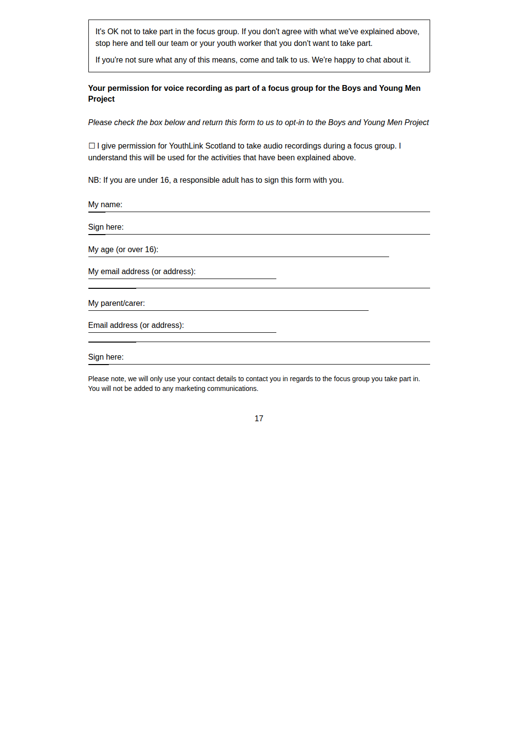It's OK not to take part in the focus group. If you don't agree with what we've explained above, stop here and tell our team or your youth worker that you don't want to take part.
If you're not sure what any of this means, come and talk to us. We're happy to chat about it.
Your permission for voice recording as part of a focus group for the Boys and Young Men Project
Please check the box below and return this form to us to opt-in to the Boys and Young Men Project
☐ I give permission for YouthLink Scotland to take audio recordings during a focus group. I understand this will be used for the activities that have been explained above.
NB: If you are under 16, a responsible adult has to sign this form with you.
My name:
Sign here:
My age (or over 16):
My email address (or address):
My parent/carer:
Email address (or address):
Sign here:
Please note, we will only use your contact details to contact you in regards to the focus group you take part in. You will not be added to any marketing communications.
17